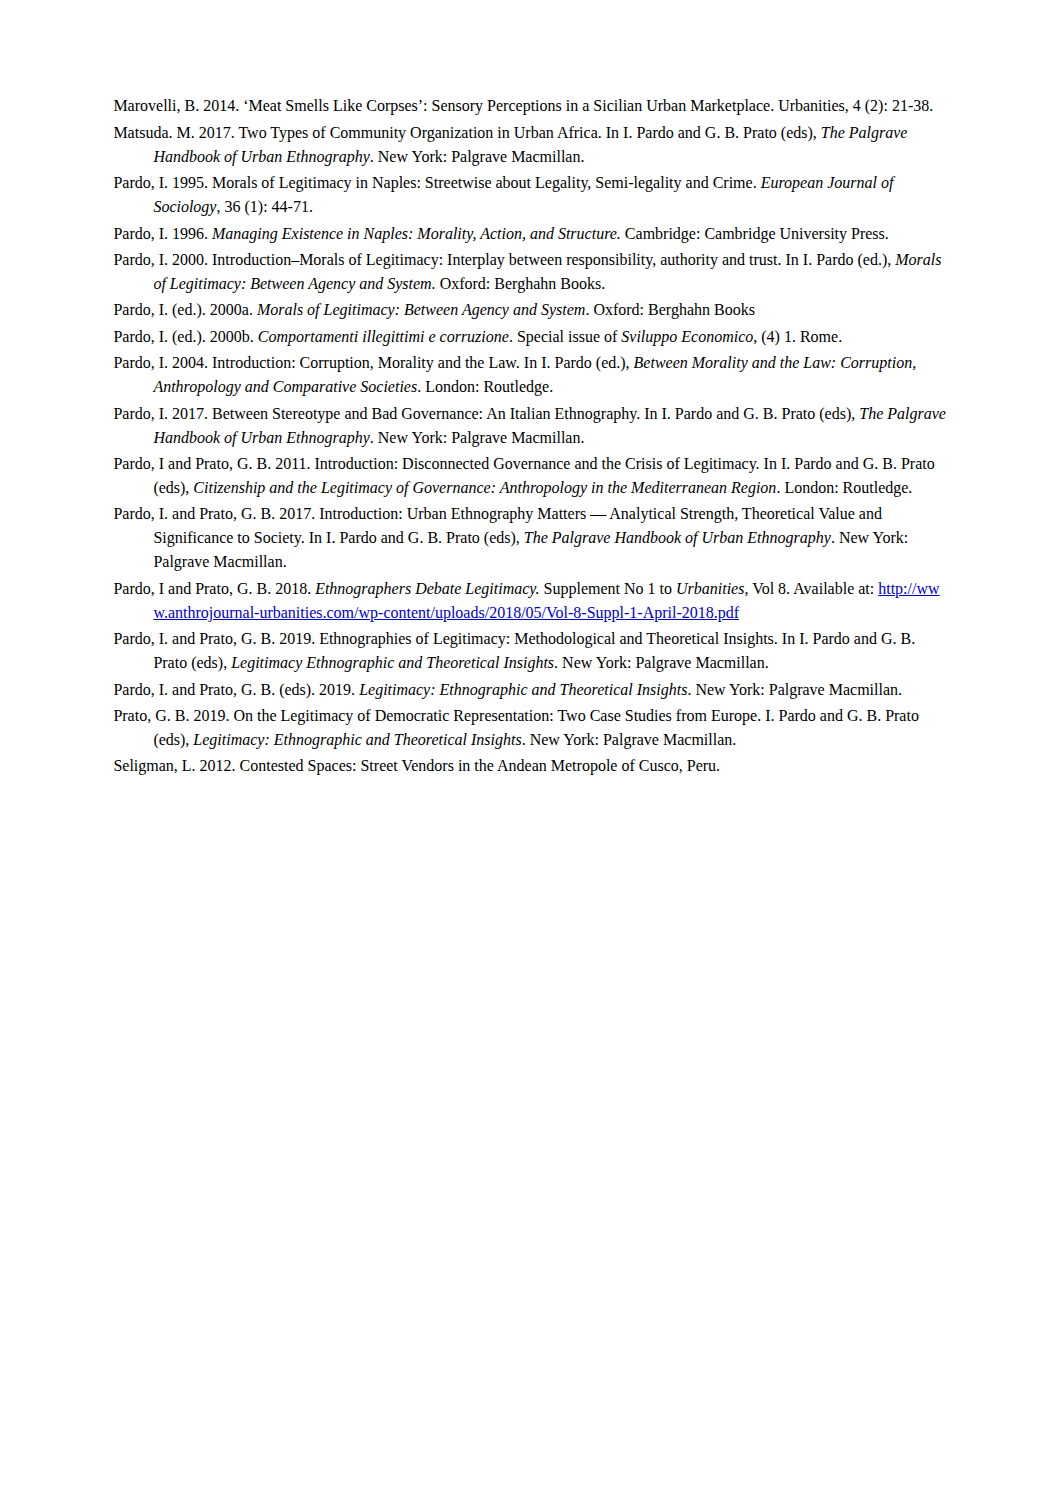Marovelli, B. 2014. ‘Meat Smells Like Corpses’: Sensory Perceptions in a Sicilian Urban Marketplace. Urbanities, 4 (2): 21-38.
Matsuda. M. 2017. Two Types of Community Organization in Urban Africa. In I. Pardo and G. B. Prato (eds), The Palgrave Handbook of Urban Ethnography. New York: Palgrave Macmillan.
Pardo, I. 1995. Morals of Legitimacy in Naples: Streetwise about Legality, Semi-legality and Crime. European Journal of Sociology, 36 (1): 44-71.
Pardo, I. 1996. Managing Existence in Naples: Morality, Action, and Structure. Cambridge: Cambridge University Press.
Pardo, I. 2000. Introduction–Morals of Legitimacy: Interplay between responsibility, authority and trust. In I. Pardo (ed.), Morals of Legitimacy: Between Agency and System. Oxford: Berghahn Books.
Pardo, I. (ed.). 2000a. Morals of Legitimacy: Between Agency and System. Oxford: Berghahn Books
Pardo, I. (ed.). 2000b. Comportamenti illegittimi e corruzione. Special issue of Sviluppo Economico, (4) 1. Rome.
Pardo, I. 2004. Introduction: Corruption, Morality and the Law. In I. Pardo (ed.), Between Morality and the Law: Corruption, Anthropology and Comparative Societies. London: Routledge.
Pardo, I. 2017. Between Stereotype and Bad Governance: An Italian Ethnography. In I. Pardo and G. B. Prato (eds), The Palgrave Handbook of Urban Ethnography. New York: Palgrave Macmillan.
Pardo, I and Prato, G. B. 2011. Introduction: Disconnected Governance and the Crisis of Legitimacy. In I. Pardo and G. B. Prato (eds), Citizenship and the Legitimacy of Governance: Anthropology in the Mediterranean Region. London: Routledge.
Pardo, I. and Prato, G. B. 2017. Introduction: Urban Ethnography Matters — Analytical Strength, Theoretical Value and Significance to Society. In I. Pardo and G. B. Prato (eds), The Palgrave Handbook of Urban Ethnography. New York: Palgrave Macmillan.
Pardo, I and Prato, G. B. 2018. Ethnographers Debate Legitimacy. Supplement No 1 to Urbanities, Vol 8. Available at: http://www.anthrojournal-urbanities.com/wp-content/uploads/2018/05/Vol-8-Suppl-1-April-2018.pdf
Pardo, I. and Prato, G. B. 2019. Ethnographies of Legitimacy: Methodological and Theoretical Insights. In I. Pardo and G. B. Prato (eds), Legitimacy Ethnographic and Theoretical Insights. New York: Palgrave Macmillan.
Pardo, I. and Prato, G. B. (eds). 2019. Legitimacy: Ethnographic and Theoretical Insights. New York: Palgrave Macmillan.
Prato, G. B. 2019. On the Legitimacy of Democratic Representation: Two Case Studies from Europe. I. Pardo and G. B. Prato (eds), Legitimacy: Ethnographic and Theoretical Insights. New York: Palgrave Macmillan.
Seligman, L. 2012. Contested Spaces: Street Vendors in the Andean Metropole of Cusco, Peru.